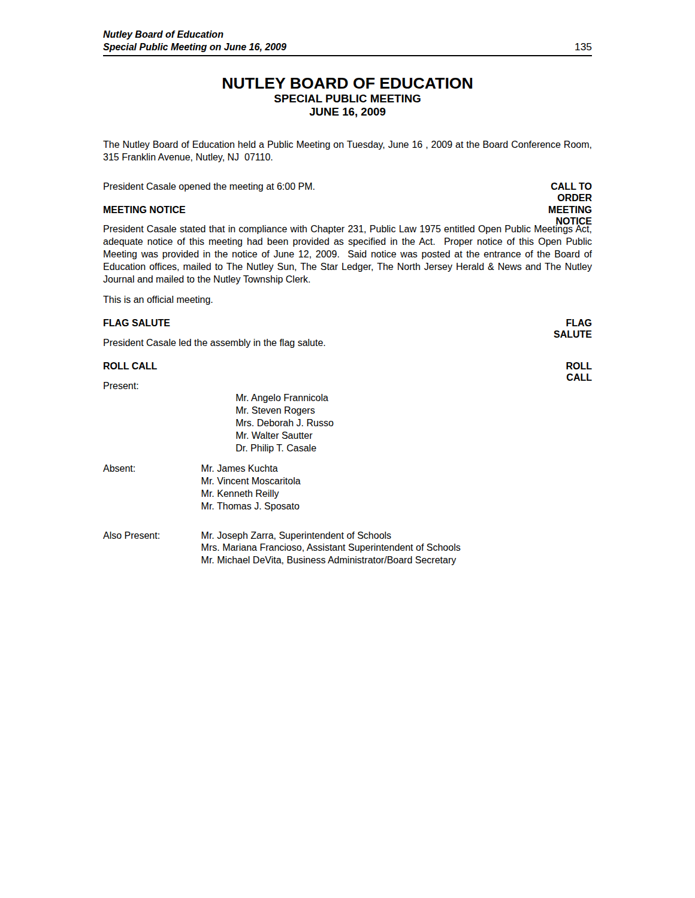Nutley Board of Education
Special Public Meeting on June 16, 2009
135
NUTLEY BOARD OF EDUCATION
SPECIAL PUBLIC MEETING
JUNE 16, 2009
The Nutley Board of Education held a Public Meeting on Tuesday, June 16 , 2009 at the Board Conference Room, 315 Franklin Avenue, Nutley, NJ 07110.
CALL TO
ORDER
President Casale opened the meeting at 6:00 PM.
MEETING
NOTICE
MEETING NOTICE
President Casale stated that in compliance with Chapter 231, Public Law 1975 entitled Open Public Meetings Act, adequate notice of this meeting had been provided as specified in the Act. Proper notice of this Open Public Meeting was provided in the notice of June 12, 2009. Said notice was posted at the entrance of the Board of Education offices, mailed to The Nutley Sun, The Star Ledger, The North Jersey Herald & News and The Nutley Journal and mailed to the Nutley Township Clerk.
This is an official meeting.
FLAG
SALUTE
FLAG SALUTE
President Casale led the assembly in the flag salute.
ROLL
CALL
ROLL CALL
| Present: | |
| | Mr. Angelo Frannicola Mr. Steven Rogers Mrs. Deborah J. Russo Mr. Walter Sautter Dr. Philip T. Casale |
| Absent: | Mr. James Kuchta Mr. Vincent Moscaritola Mr. Kenneth Reilly Mr. Thomas J. Sposato |
| Also Present: | Mr. Joseph Zarra, Superintendent of Schools Mrs. Mariana Francioso, Assistant Superintendent of Schools Mr. Michael DeVita, Business Administrator/Board Secretary |